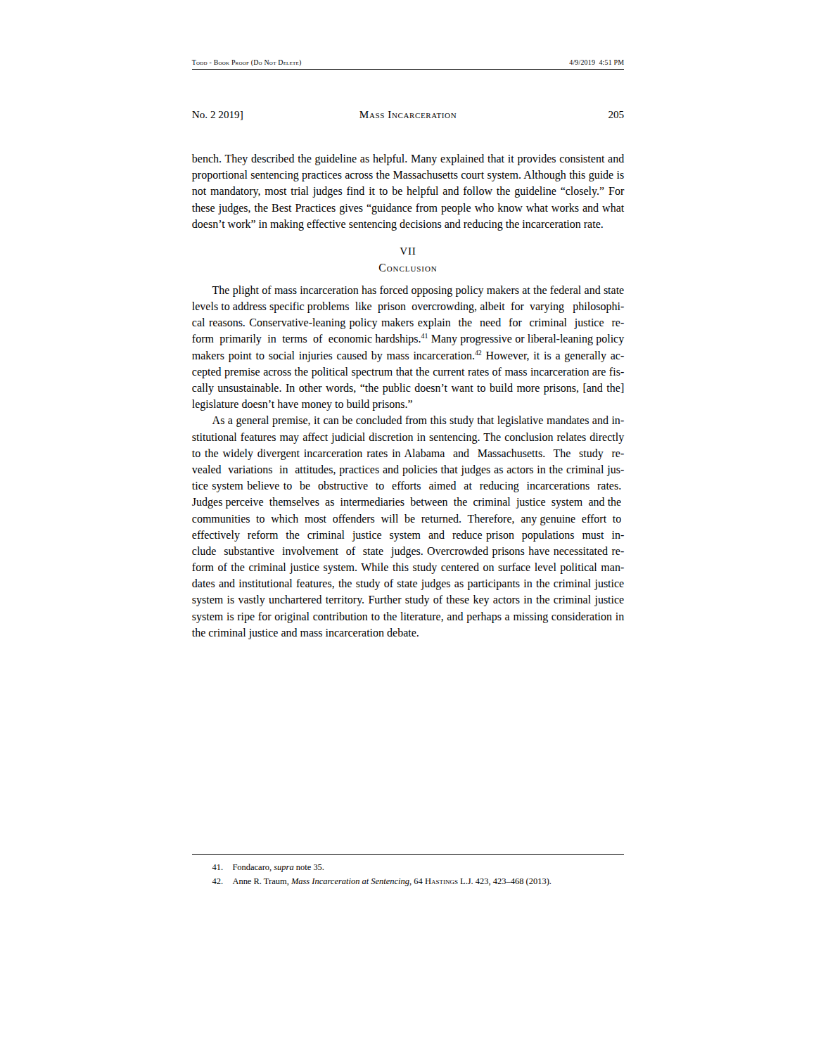Todd - Book Proof (Do Not Delete) 4/9/2019 4:51 PM
No. 2 2019] Mass Incarceration 205
bench. They described the guideline as helpful. Many explained that it provides consistent and proportional sentencing practices across the Massachusetts court system. Although this guide is not mandatory, most trial judges find it to be helpful and follow the guideline “closely.” For these judges, the Best Practices gives “guidance from people who know what works and what doesn’t work” in making effective sentencing decisions and reducing the incarceration rate.
VII
Conclusion
The plight of mass incarceration has forced opposing policy makers at the federal and state levels to address specific problems like prison overcrowding, albeit for varying philosophical reasons. Conservative-leaning policy makers explain the need for criminal justice reform primarily in terms of economic hardships.41 Many progressive or liberal-leaning policy makers point to social injuries caused by mass incarceration.42 However, it is a generally accepted premise across the political spectrum that the current rates of mass incarceration are fiscally unsustainable. In other words, “the public doesn’t want to build more prisons, [and the] legislature doesn’t have money to build prisons.”
As a general premise, it can be concluded from this study that legislative mandates and institutional features may affect judicial discretion in sentencing. The conclusion relates directly to the widely divergent incarceration rates in Alabama and Massachusetts. The study revealed variations in attitudes, practices and policies that judges as actors in the criminal justice system believe to be obstructive to efforts aimed at reducing incarcerations rates. Judges perceive themselves as intermediaries between the criminal justice system and the communities to which most offenders will be returned. Therefore, any genuine effort to effectively reform the criminal justice system and reduce prison populations must include substantive involvement of state judges. Overcrowded prisons have necessitated reform of the criminal justice system. While this study centered on surface level political mandates and institutional features, the study of state judges as participants in the criminal justice system is vastly unchartered territory. Further study of these key actors in the criminal justice system is ripe for original contribution to the literature, and perhaps a missing consideration in the criminal justice and mass incarceration debate.
41. Fondacaro, supra note 35.
42. Anne R. Traum, Mass Incarceration at Sentencing, 64 Hastings L.J. 423, 423–468 (2013).